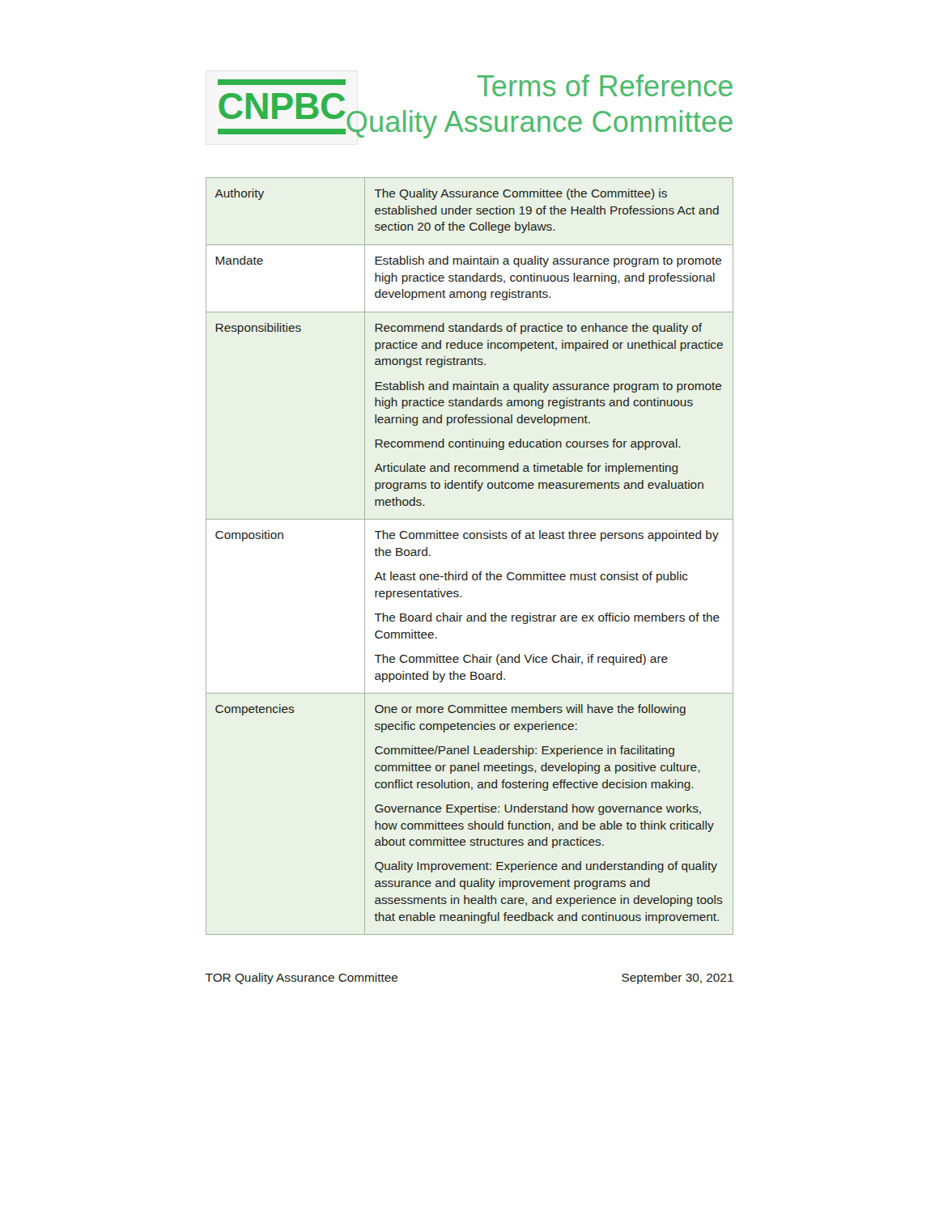CNPBC
Terms of Reference
Quality Assurance Committee
| Authority | The Quality Assurance Committee (the Committee) is established under section 19 of the Health Professions Act and section 20 of the College bylaws. |
| Mandate | Establish and maintain a quality assurance program to promote high practice standards, continuous learning, and professional development among registrants. |
| Responsibilities | Recommend standards of practice to enhance the quality of practice and reduce incompetent, impaired or unethical practice amongst registrants. Establish and maintain a quality assurance program to promote high practice standards among registrants and continuous learning and professional development. Recommend continuing education courses for approval. Articulate and recommend a timetable for implementing programs to identify outcome measurements and evaluation methods. |
| Composition | The Committee consists of at least three persons appointed by the Board. At least one-third of the Committee must consist of public representatives. The Board chair and the registrar are ex officio members of the Committee. The Committee Chair (and Vice Chair, if required) are appointed by the Board. |
| Competencies | One or more Committee members will have the following specific competencies or experience: Committee/Panel Leadership: Experience in facilitating committee or panel meetings, developing a positive culture, conflict resolution, and fostering effective decision making. Governance Expertise: Understand how governance works, how committees should function, and be able to think critically about committee structures and practices. Quality Improvement: Experience and understanding of quality assurance and quality improvement programs and assessments in health care, and experience in developing tools that enable meaningful feedback and continuous improvement. |
TOR Quality Assurance Committee September 30, 2021